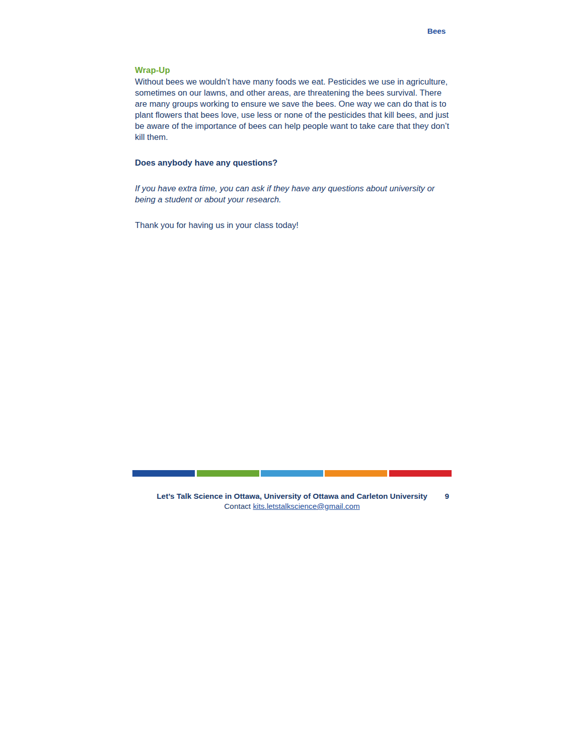Bees
Wrap-Up
Without bees we wouldn’t have many foods we eat. Pesticides we use in agriculture, sometimes on our lawns, and other areas, are threatening the bees survival. There are many groups working to ensure we save the bees. One way we can do that is to plant flowers that bees love, use less or none of the pesticides that kill bees, and just be aware of the importance of bees can help people want to take care that they don’t kill them.
Does anybody have any questions?
If you have extra time, you can ask if they have any questions about university or being a student or about your research.
Thank you for having us in your class today!
Let’s Talk Science in Ottawa, University of Ottawa and Carleton University
Contact kits.letstalkscience@gmail.com
9